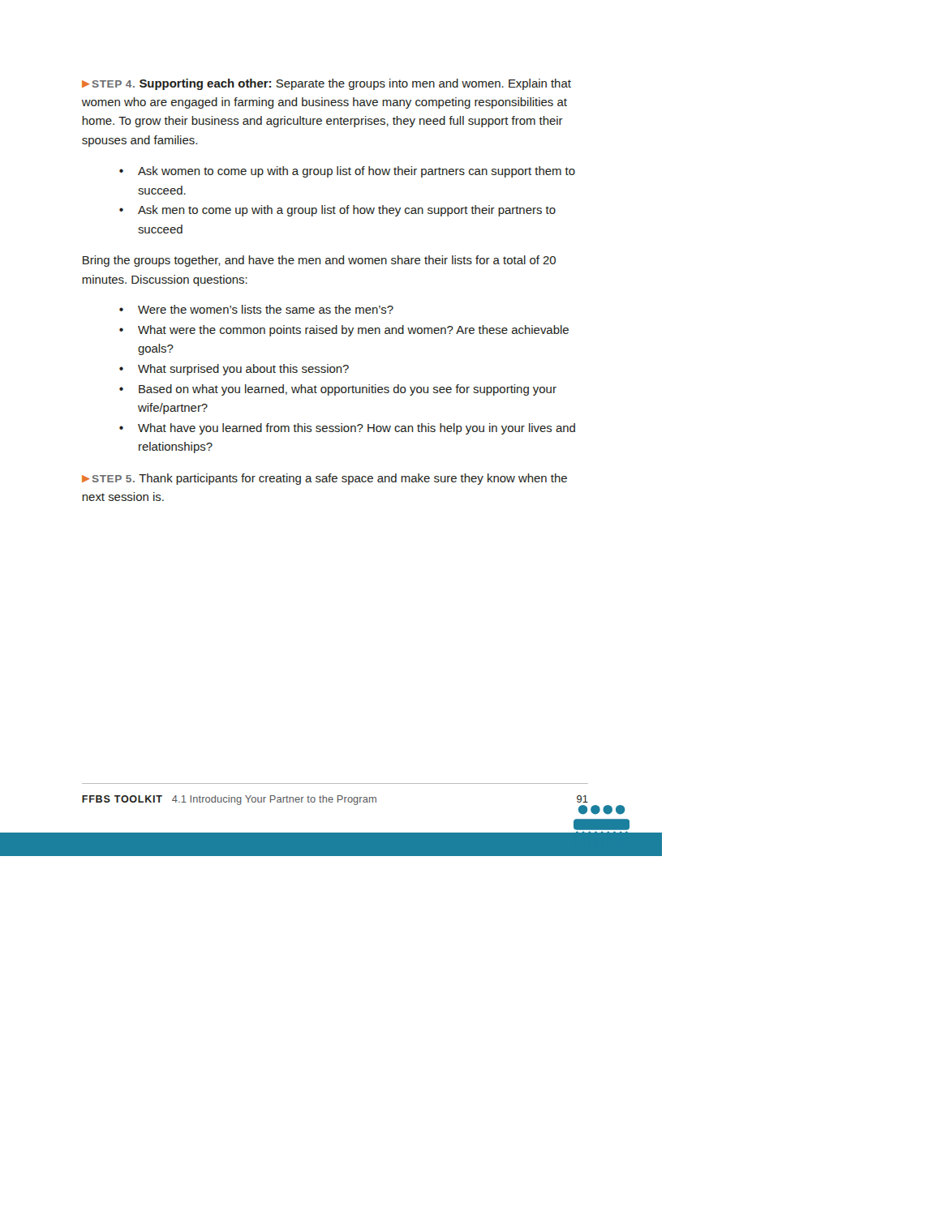▶Step 4. Supporting each other: Separate the groups into men and women. Explain that women who are engaged in farming and business have many competing responsibilities at home. To grow their business and agriculture enterprises, they need full support from their spouses and families.
Ask women to come up with a group list of how their partners can support them to succeed.
Ask men to come up with a group list of how they can support their partners to succeed
Bring the groups together, and have the men and women share their lists for a total of 20 minutes. Discussion questions:
Were the women’s lists the same as the men’s?
What were the common points raised by men and women? Are these achievable goals?
What surprised you about this session?
Based on what you learned, what opportunities do you see for supporting your wife/partner?
What have you learned from this session? How can this help you in your lives and relationships?
▶Step 5. Thank participants for creating a safe space and make sure they know when the next session is.
FFBS TOOLKIT 4.1 Introducing Your Partner to the Program
91